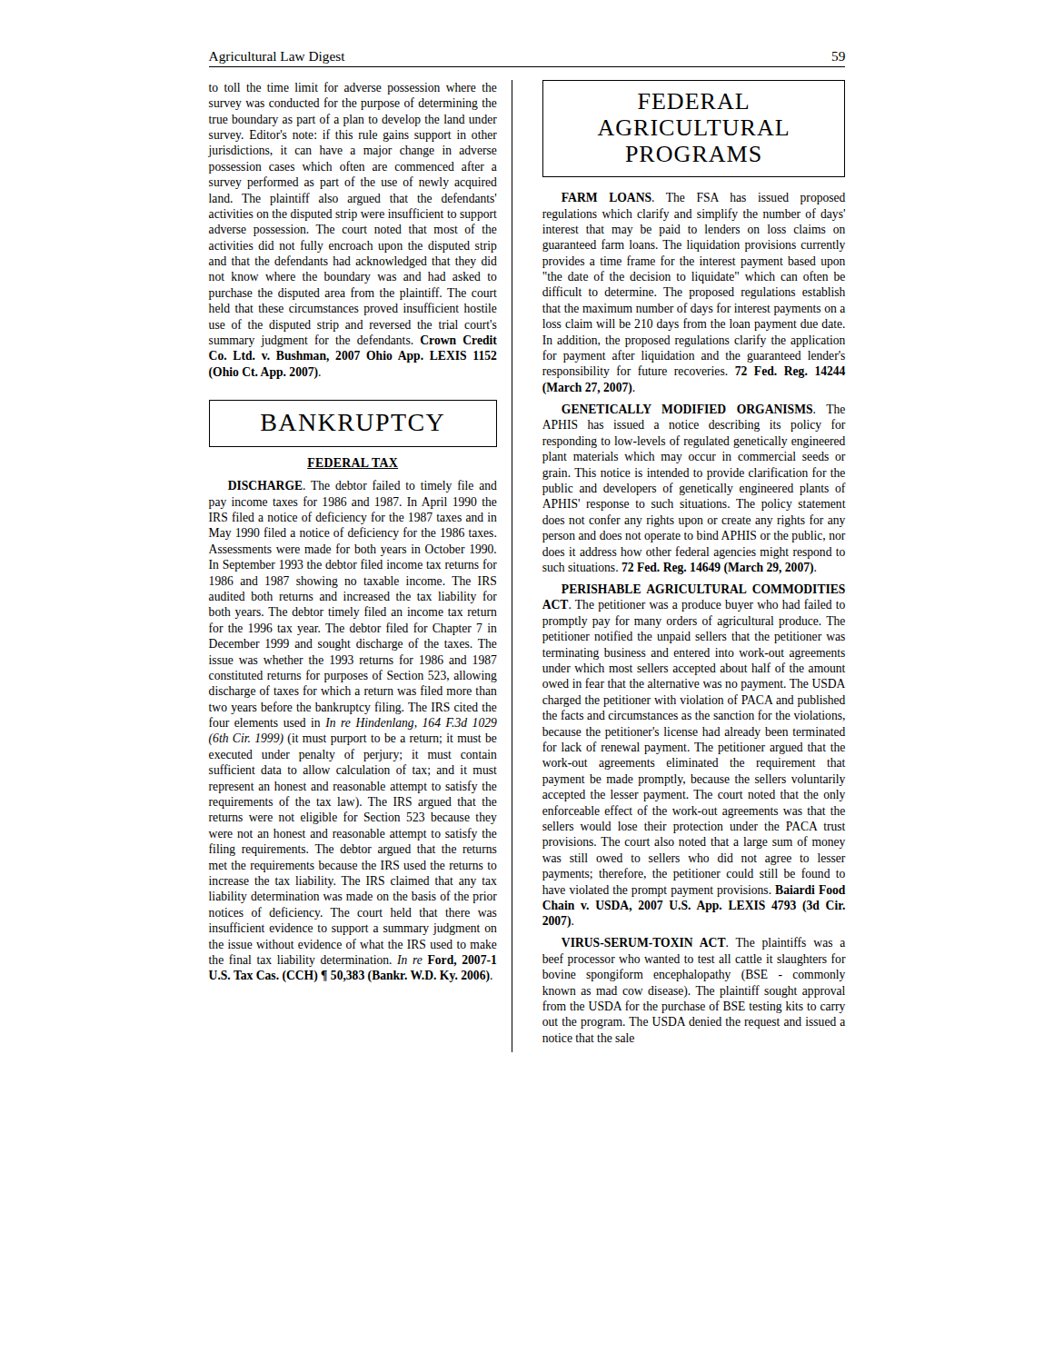Agricultural Law Digest
59
to toll the time limit for adverse possession where the survey was conducted for the purpose of determining the true boundary as part of a plan to develop the land under survey. Editor's note: if this rule gains support in other jurisdictions, it can have a major change in adverse possession cases which often are commenced after a survey performed as part of the use of newly acquired land. The plaintiff also argued that the defendants' activities on the disputed strip were insufficient to support adverse possession. The court noted that most of the activities did not fully encroach upon the disputed strip and that the defendants had acknowledged that they did not know where the boundary was and had asked to purchase the disputed area from the plaintiff. The court held that these circumstances proved insufficient hostile use of the disputed strip and reversed the trial court's summary judgment for the defendants. Crown Credit Co. Ltd. v. Bushman, 2007 Ohio App. LEXIS 1152 (Ohio Ct. App. 2007).
BANKRUPTCY
FEDERAL TAX
DISCHARGE. The debtor failed to timely file and pay income taxes for 1986 and 1987. In April 1990 the IRS filed a notice of deficiency for the 1987 taxes and in May 1990 filed a notice of deficiency for the 1986 taxes. Assessments were made for both years in October 1990. In September 1993 the debtor filed income tax returns for 1986 and 1987 showing no taxable income. The IRS audited both returns and increased the tax liability for both years. The debtor timely filed an income tax return for the 1996 tax year. The debtor filed for Chapter 7 in December 1999 and sought discharge of the taxes. The issue was whether the 1993 returns for 1986 and 1987 constituted returns for purposes of Section 523, allowing discharge of taxes for which a return was filed more than two years before the bankruptcy filing. The IRS cited the four elements used in In re Hindenlang, 164 F.3d 1029 (6th Cir. 1999) (it must purport to be a return; it must be executed under penalty of perjury; it must contain sufficient data to allow calculation of tax; and it must represent an honest and reasonable attempt to satisfy the requirements of the tax law). The IRS argued that the returns were not eligible for Section 523 because they were not an honest and reasonable attempt to satisfy the filing requirements. The debtor argued that the returns met the requirements because the IRS used the returns to increase the tax liability. The IRS claimed that any tax liability determination was made on the basis of the prior notices of deficiency. The court held that there was insufficient evidence to support a summary judgment on the issue without evidence of what the IRS used to make the final tax liability determination. In re Ford, 2007-1 U.S. Tax Cas. (CCH) ¶ 50,383 (Bankr. W.D. Ky. 2006).
FEDERAL AGRICULTURAL
PROGRAMS
FARM LOANS. The FSA has issued proposed regulations which clarify and simplify the number of days' interest that may be paid to lenders on loss claims on guaranteed farm loans. The liquidation provisions currently provides a time frame for the interest payment based upon "the date of the decision to liquidate" which can often be difficult to determine. The proposed regulations establish that the maximum number of days for interest payments on a loss claim will be 210 days from the loan payment due date. In addition, the proposed regulations clarify the application for payment after liquidation and the guaranteed lender's responsibility for future recoveries. 72 Fed. Reg. 14244 (March 27, 2007).
GENETICALLY MODIFIED ORGANISMS. The APHIS has issued a notice describing its policy for responding to low-levels of regulated genetically engineered plant materials which may occur in commercial seeds or grain. This notice is intended to provide clarification for the public and developers of genetically engineered plants of APHIS' response to such situations. The policy statement does not confer any rights upon or create any rights for any person and does not operate to bind APHIS or the public, nor does it address how other federal agencies might respond to such situations. 72 Fed. Reg. 14649 (March 29, 2007).
PERISHABLE AGRICULTURAL COMMODITIES ACT. The petitioner was a produce buyer who had failed to promptly pay for many orders of agricultural produce. The petitioner notified the unpaid sellers that the petitioner was terminating business and entered into work-out agreements under which most sellers accepted about half of the amount owed in fear that the alternative was no payment. The USDA charged the petitioner with violation of PACA and published the facts and circumstances as the sanction for the violations, because the petitioner's license had already been terminated for lack of renewal payment. The petitioner argued that the work-out agreements eliminated the requirement that payment be made promptly, because the sellers voluntarily accepted the lesser payment. The court noted that the only enforceable effect of the work-out agreements was that the sellers would lose their protection under the PACA trust provisions. The court also noted that a large sum of money was still owed to sellers who did not agree to lesser payments; therefore, the petitioner could still be found to have violated the prompt payment provisions. Baiardi Food Chain v. USDA, 2007 U.S. App. LEXIS 4793 (3d Cir. 2007).
VIRUS-SERUM-TOXIN ACT. The plaintiffs was a beef processor who wanted to test all cattle it slaughters for bovine spongiform encephalopathy (BSE - commonly known as mad cow disease). The plaintiff sought approval from the USDA for the purchase of BSE testing kits to carry out the program. The USDA denied the request and issued a notice that the sale